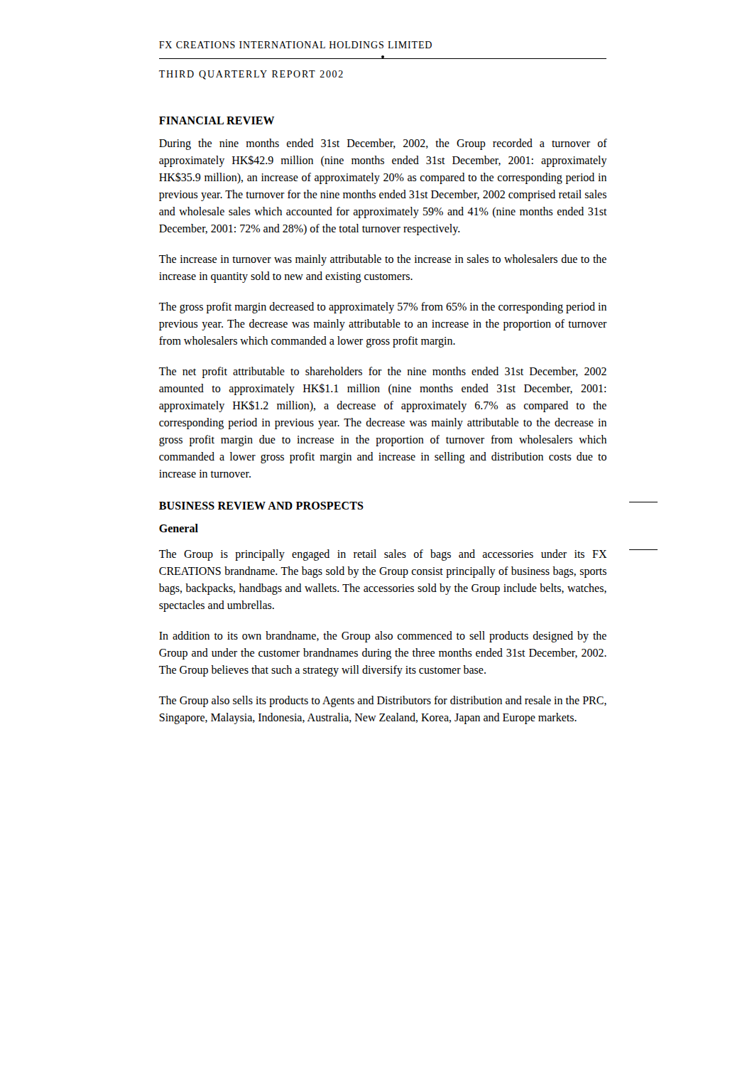FX CREATIONS INTERNATIONAL HOLDINGS LIMITED
THIRD QUARTERLY REPORT 2002
FINANCIAL REVIEW
During the nine months ended 31st December, 2002, the Group recorded a turnover of approximately HK$42.9 million (nine months ended 31st December, 2001: approximately HK$35.9 million), an increase of approximately 20% as compared to the corresponding period in previous year. The turnover for the nine months ended 31st December, 2002 comprised retail sales and wholesale sales which accounted for approximately 59% and 41% (nine months ended 31st December, 2001: 72% and 28%) of the total turnover respectively.
The increase in turnover was mainly attributable to the increase in sales to wholesalers due to the increase in quantity sold to new and existing customers.
The gross profit margin decreased to approximately 57% from 65% in the corresponding period in previous year. The decrease was mainly attributable to an increase in the proportion of turnover from wholesalers which commanded a lower gross profit margin.
The net profit attributable to shareholders for the nine months ended 31st December, 2002 amounted to approximately HK$1.1 million (nine months ended 31st December, 2001: approximately HK$1.2 million), a decrease of approximately 6.7% as compared to the corresponding period in previous year. The decrease was mainly attributable to the decrease in gross profit margin due to increase in the proportion of turnover from wholesalers which commanded a lower gross profit margin and increase in selling and distribution costs due to increase in turnover.
BUSINESS REVIEW AND PROSPECTS
General
The Group is principally engaged in retail sales of bags and accessories under its FX CREATIONS brandname. The bags sold by the Group consist principally of business bags, sports bags, backpacks, handbags and wallets. The accessories sold by the Group include belts, watches, spectacles and umbrellas.
In addition to its own brandname, the Group also commenced to sell products designed by the Group and under the customer brandnames during the three months ended 31st December, 2002. The Group believes that such a strategy will diversify its customer base.
The Group also sells its products to Agents and Distributors for distribution and resale in the PRC, Singapore, Malaysia, Indonesia, Australia, New Zealand, Korea, Japan and Europe markets.
5